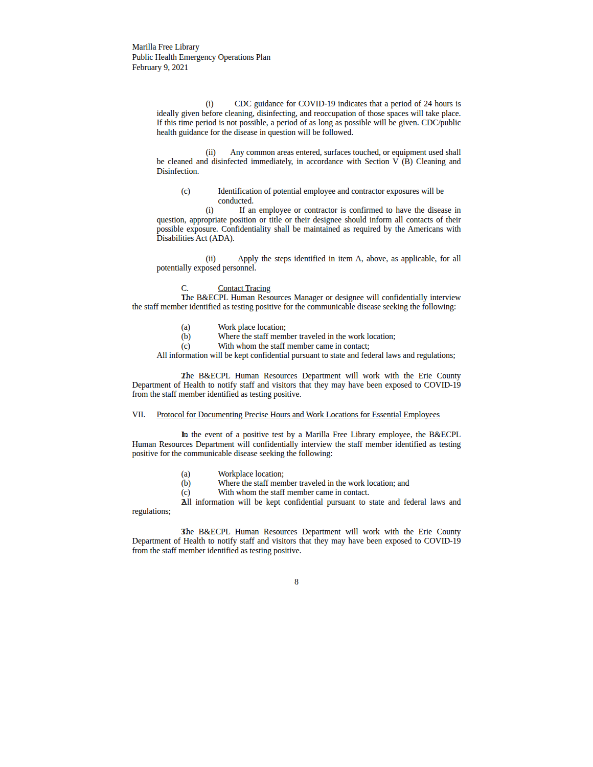Marilla Free Library
Public Health Emergency Operations Plan
February 9, 2021
(i) CDC guidance for COVID-19 indicates that a period of 24 hours is ideally given before cleaning, disinfecting, and reoccupation of those spaces will take place. If this time period is not possible, a period of as long as possible will be given. CDC/public health guidance for the disease in question will be followed.
(ii) Any common areas entered, surfaces touched, or equipment used shall be cleaned and disinfected immediately, in accordance with Section V (B) Cleaning and Disinfection.
(c) Identification of potential employee and contractor exposures will be conducted.
(i) If an employee or contractor is confirmed to have the disease in question, appropriate position or title or their designee should inform all contacts of their possible exposure. Confidentiality shall be maintained as required by the Americans with Disabilities Act (ADA).
(ii) Apply the steps identified in item A, above, as applicable, for all potentially exposed personnel.
C. Contact Tracing
1. The B&ECPL Human Resources Manager or designee will confidentially interview the staff member identified as testing positive for the communicable disease seeking the following:
(a) Work place location;
(b) Where the staff member traveled in the work location;
(c) With whom the staff member came in contact;
All information will be kept confidential pursuant to state and federal laws and regulations;
2. The B&ECPL Human Resources Department will work with the Erie County Department of Health to notify staff and visitors that they may have been exposed to COVID-19 from the staff member identified as testing positive.
VII. Protocol for Documenting Precise Hours and Work Locations for Essential Employees
1. In the event of a positive test by a Marilla Free Library employee, the B&ECPL Human Resources Department will confidentially interview the staff member identified as testing positive for the communicable disease seeking the following:
(a) Workplace location;
(b) Where the staff member traveled in the work location; and
(c) With whom the staff member came in contact.
2. All information will be kept confidential pursuant to state and federal laws and regulations;
3. The B&ECPL Human Resources Department will work with the Erie County Department of Health to notify staff and visitors that they may have been exposed to COVID-19 from the staff member identified as testing positive.
8